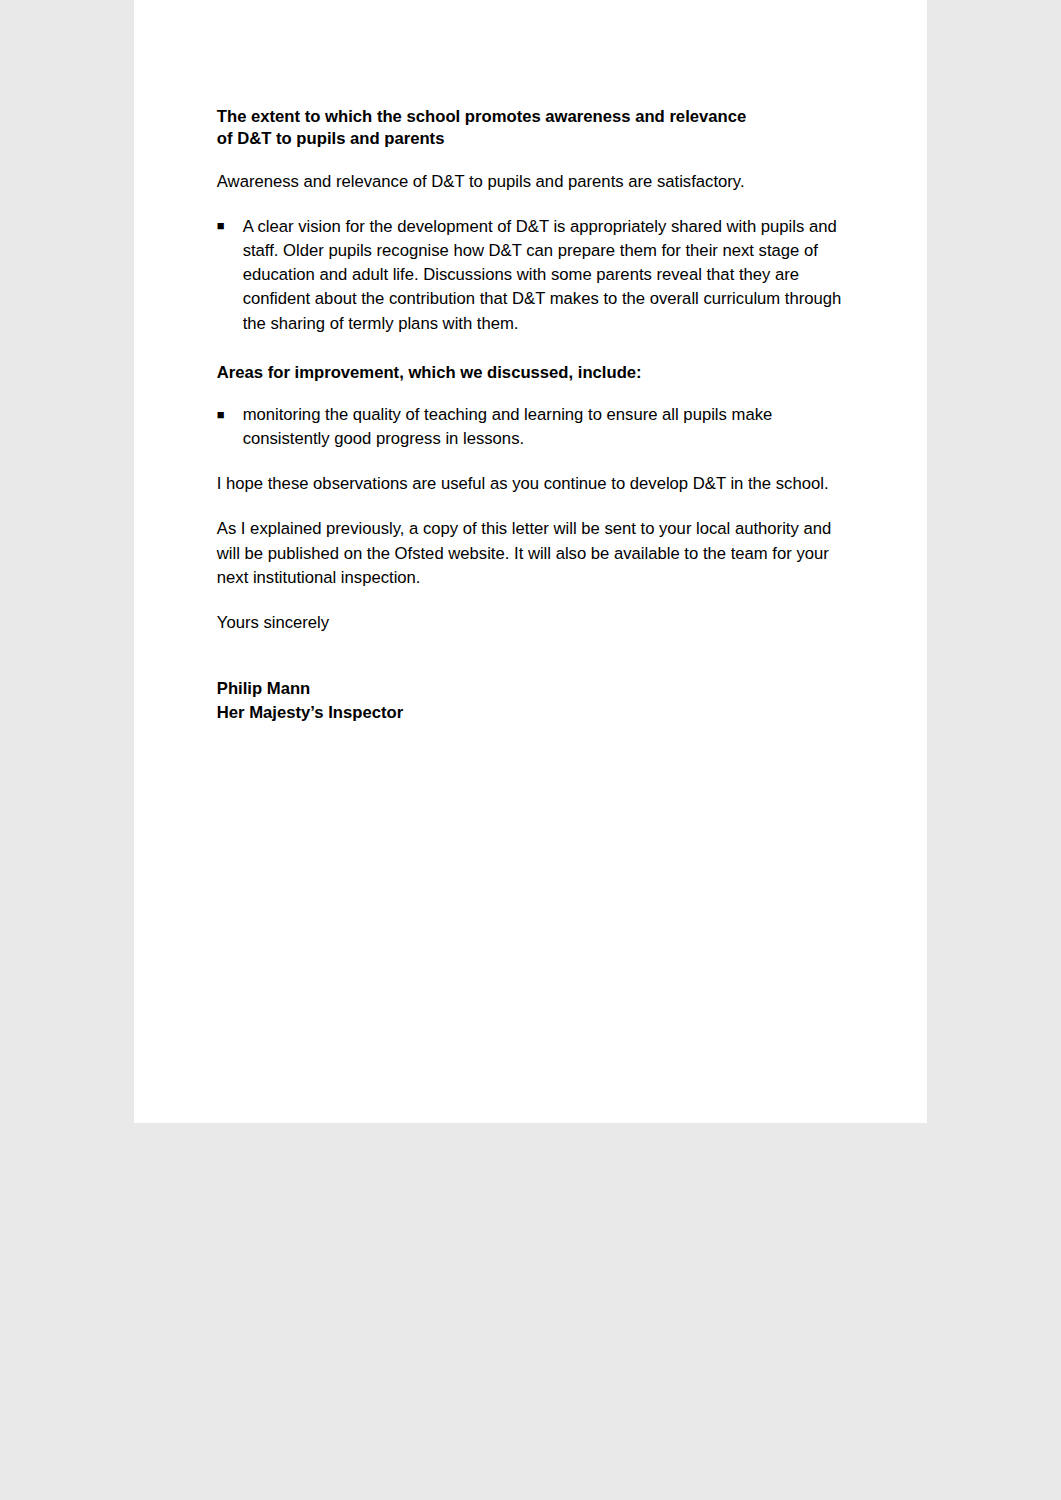The extent to which the school promotes awareness and relevance
of D&T to pupils and parents
Awareness and relevance of D&T to pupils and parents are satisfactory.
A clear vision for the development of D&T is appropriately shared with pupils and staff. Older pupils recognise how D&T can prepare them for their next stage of education and adult life. Discussions with some parents reveal that they are confident about the contribution that D&T makes to the overall curriculum through the sharing of termly plans with them.
Areas for improvement, which we discussed, include:
monitoring the quality of teaching and learning to ensure all pupils make consistently good progress in lessons.
I hope these observations are useful as you continue to develop D&T in the school.
As I explained previously, a copy of this letter will be sent to your local authority and will be published on the Ofsted website. It will also be available to the team for your next institutional inspection.
Yours sincerely
Philip Mann
Her Majesty’s Inspector